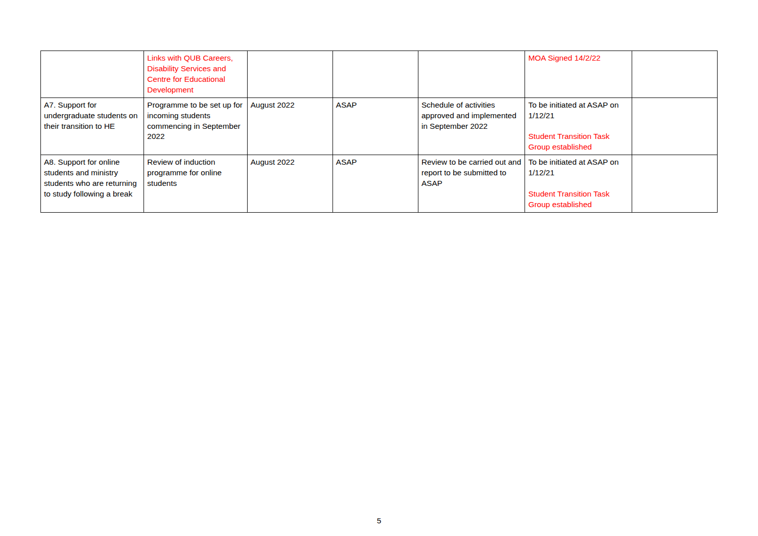| | Links with QUB Careers, Disability Services and Centre for Educational Development | | | | MOA Signed 14/2/22 | |
| A7. Support for undergraduate students on their transition to HE | Programme to be set up for incoming students commencing in September 2022 | August 2022 | ASAP | Schedule of activities approved and implemented in September 2022 | To be initiated at ASAP on 1/12/21 Student Transition Task Group established | |
| A8. Support for online students and ministry students who are returning to study following a break | Review of induction programme for online students | August 2022 | ASAP | Review to be carried out and report to be submitted to ASAP | To be initiated at ASAP on 1/12/21 Student Transition Task Group established | |
5